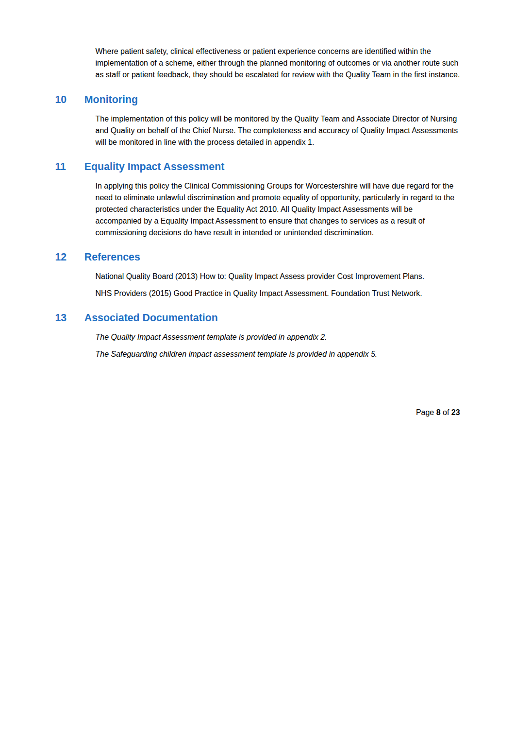Where patient safety, clinical effectiveness or patient experience concerns are identified within the implementation of a scheme, either through the planned monitoring of outcomes or via another route such as staff or patient feedback, they should be escalated for review with the Quality Team in the first instance.
10 Monitoring
The implementation of this policy will be monitored by the Quality Team and Associate Director of Nursing and Quality on behalf of the Chief Nurse. The completeness and accuracy of Quality Impact Assessments will be monitored in line with the process detailed in appendix 1.
11 Equality Impact Assessment
In applying this policy the Clinical Commissioning Groups for Worcestershire will have due regard for the need to eliminate unlawful discrimination and promote equality of opportunity, particularly in regard to the protected characteristics under the Equality Act 2010. All Quality Impact Assessments will be accompanied by a Equality Impact Assessment to ensure that changes to services as a result of commissioning decisions do have result in intended or unintended discrimination.
12 References
National Quality Board (2013) How to: Quality Impact Assess provider Cost Improvement Plans.
NHS Providers (2015) Good Practice in Quality Impact Assessment. Foundation Trust Network.
13 Associated Documentation
The Quality Impact Assessment template is provided in appendix 2.
The Safeguarding children impact assessment template is provided in appendix 5.
Page 8 of 23